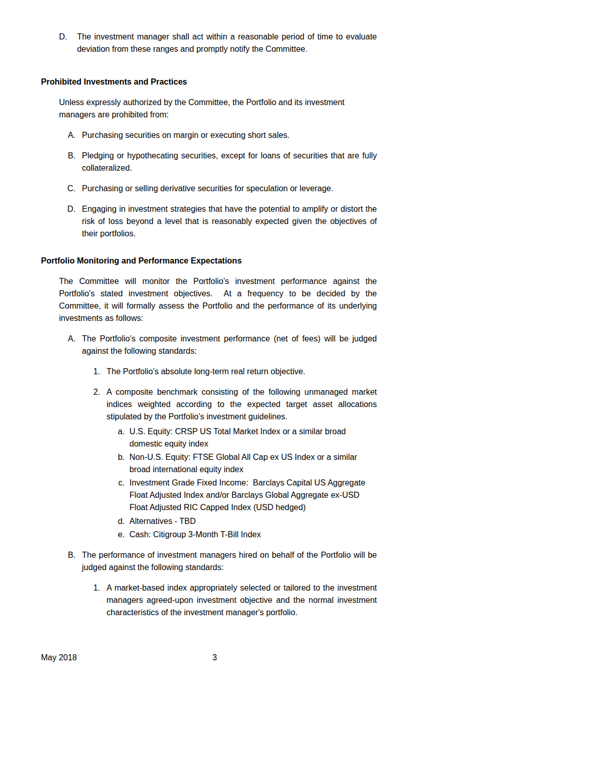D.
The investment manager shall act within a reasonable period of time to evaluate deviation from these ranges and promptly notify the Committee.
Prohibited Investments and Practices
Unless expressly authorized by the Committee, the Portfolio and its investment managers are prohibited from:
Purchasing securities on margin or executing short sales.
Pledging or hypothecating securities, except for loans of securities that are fully collateralized.
Purchasing or selling derivative securities for speculation or leverage.
Engaging in investment strategies that have the potential to amplify or distort the risk of loss beyond a level that is reasonably expected given the objectives of their portfolios.
Portfolio Monitoring and Performance Expectations
The Committee will monitor the Portfolio's investment performance against the Portfolio's stated investment objectives. At a frequency to be decided by the Committee, it will formally assess the Portfolio and the performance of its underlying investments as follows:
The Portfolio's composite investment performance (net of fees) will be judged against the following standards:
The Portfolio's absolute long-term real return objective.
A composite benchmark consisting of the following unmanaged market indices weighted according to the expected target asset allocations stipulated by the Portfolio's investment guidelines.
U.S. Equity: CRSP US Total Market Index or a similar broad domestic equity index
Non-U.S. Equity: FTSE Global All Cap ex US Index or a similar broad international equity index
Investment Grade Fixed Income: Barclays Capital US Aggregate Float Adjusted Index and/or Barclays Global Aggregate ex-USD Float Adjusted RIC Capped Index (USD hedged)
Alternatives - TBD
Cash: Citigroup 3-Month T-Bill Index
The performance of investment managers hired on behalf of the Portfolio will be judged against the following standards:
A market-based index appropriately selected or tailored to the investment managers agreed-upon investment objective and the normal investment characteristics of the investment manager's portfolio.
May 2018
3